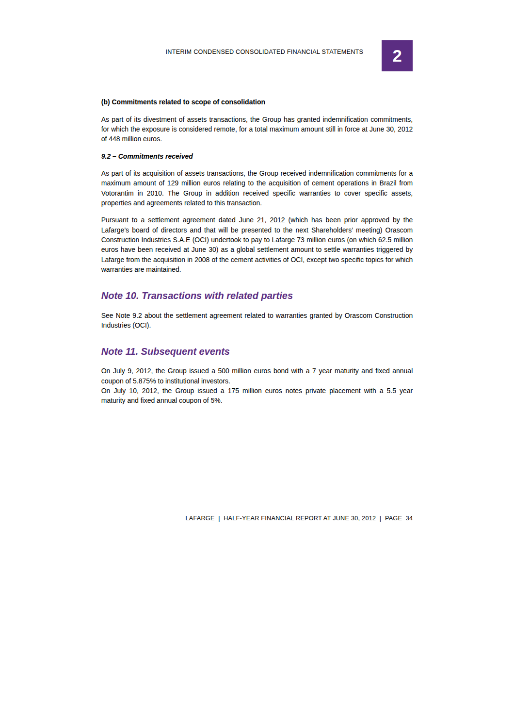INTERIM CONDENSED CONSOLIDATED FINANCIAL STATEMENTS
2
(b) Commitments related to scope of consolidation
As part of its divestment of assets transactions, the Group has granted indemnification commitments, for which the exposure is considered remote, for a total maximum amount still in force at June 30, 2012 of 448 million euros.
9.2 – Commitments received
As part of its acquisition of assets transactions, the Group received indemnification commitments for a maximum amount of 129 million euros relating to the acquisition of cement operations in Brazil from Votorantim in 2010. The Group in addition received specific warranties to cover specific assets, properties and agreements related to this transaction.
Pursuant to a settlement agreement dated June 21, 2012 (which has been prior approved by the Lafarge’s board of directors and that will be presented to the next Shareholders’ meeting) Orascom Construction Industries S.A.E (OCI) undertook to pay to Lafarge 73 million euros (on which 62.5 million euros have been received at June 30) as a global settlement amount to settle warranties triggered by Lafarge from the acquisition in 2008 of the cement activities of OCI, except two specific topics for which warranties are maintained.
Note 10. Transactions with related parties
See Note 9.2 about the settlement agreement related to warranties granted by Orascom Construction Industries (OCI).
Note 11. Subsequent events
On July 9, 2012, the Group issued a 500 million euros bond with a 7 year maturity and fixed annual coupon of 5.875% to institutional investors.
On July 10, 2012, the Group issued a 175 million euros notes private placement with a 5.5 year maturity and fixed annual coupon of 5%.
LAFARGE | HALF-YEAR FINANCIAL REPORT AT JUNE 30, 2012 | PAGE 34